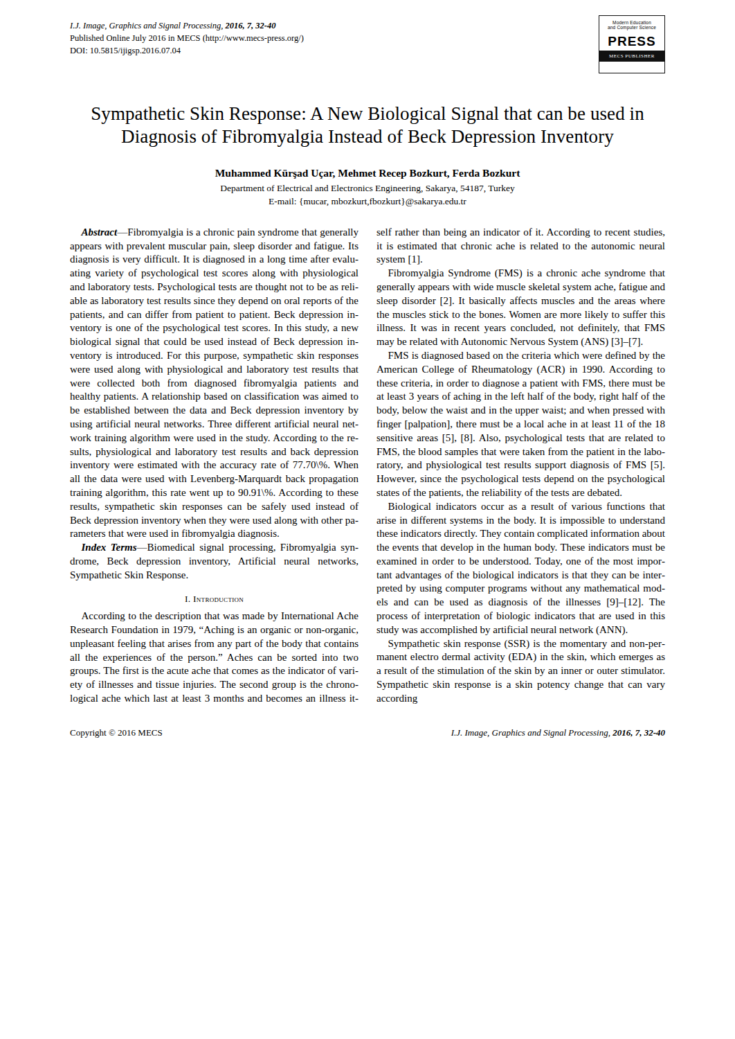Modern Education
and Computer Science
PRESS
MECS PUBLISHER
I.J. Image, Graphics and Signal Processing, 2016, 7, 32-40
Published Online July 2016 in MECS (http://www.mecs-press.org/)
DOI: 10.5815/ijigsp.2016.07.04
Sympathetic Skin Response: A New Biological Signal that can be used in Diagnosis of Fibromyalgia Instead of Beck Depression Inventory
Muhammed Kürşad Uçar, Mehmet Recep Bozkurt, Ferda Bozkurt
Department of Electrical and Electronics Engineering, Sakarya, 54187, Turkey
E-mail: {mucar, mbozkurt,fbozkurt}@sakarya.edu.tr
Abstract—Fibromyalgia is a chronic pain syndrome that generally appears with prevalent muscular pain, sleep disorder and fatigue. Its diagnosis is very difficult. It is diagnosed in a long time after evaluating variety of psychological test scores along with physiological and laboratory tests. Psychological tests are thought not to be as reliable as laboratory test results since they depend on oral reports of the patients, and can differ from patient to patient. Beck depression inventory is one of the psychological test scores. In this study, a new biological signal that could be used instead of Beck depression inventory is introduced. For this purpose, sympathetic skin responses were used along with physiological and laboratory test results that were collected both from diagnosed fibromyalgia patients and healthy patients. A relationship based on classification was aimed to be established between the data and Beck depression inventory by using artificial neural networks. Three different artificial neural network training algorithm were used in the study. According to the results, physiological and laboratory test results and back depression inventory were estimated with the accuracy rate of 77.70\%. When all the data were used with Levenberg-Marquardt back propagation training algorithm, this rate went up to 90.91\%. According to these results, sympathetic skin responses can be safely used instead of Beck depression inventory when they were used along with other parameters that were used in fibromyalgia diagnosis.
Index Terms—Biomedical signal processing, Fibromyalgia syndrome, Beck depression inventory, Artificial neural networks, Sympathetic Skin Response.
I. Introduction
According to the description that was made by International Ache Research Foundation in 1979, “Aching is an organic or non-organic, unpleasant feeling that arises from any part of the body that contains all the experiences of the person.” Aches can be sorted into two groups. The first is the acute ache that comes as the indicator of variety of illnesses and tissue injuries. The second group is the chronological ache which last at least 3 months and becomes an illness itself rather than being an indicator of it. According to recent studies, it is estimated that chronic ache is related to the autonomic neural system [1].
Fibromyalgia Syndrome (FMS) is a chronic ache syndrome that generally appears with wide muscle skeletal system ache, fatigue and sleep disorder [2]. It basically affects muscles and the areas where the muscles stick to the bones. Women are more likely to suffer this illness. It was in recent years concluded, not definitely, that FMS may be related with Autonomic Nervous System (ANS) [3]–[7].
FMS is diagnosed based on the criteria which were defined by the American College of Rheumatology (ACR) in 1990. According to these criteria, in order to diagnose a patient with FMS, there must be at least 3 years of aching in the left half of the body, right half of the body, below the waist and in the upper waist; and when pressed with finger [palpation], there must be a local ache in at least 11 of the 18 sensitive areas [5], [8]. Also, psychological tests that are related to FMS, the blood samples that were taken from the patient in the laboratory, and physiological test results support diagnosis of FMS [5]. However, since the psychological tests depend on the psychological states of the patients, the reliability of the tests are debated.
Biological indicators occur as a result of various functions that arise in different systems in the body. It is impossible to understand these indicators directly. They contain complicated information about the events that develop in the human body. These indicators must be examined in order to be understood. Today, one of the most important advantages of the biological indicators is that they can be interpreted by using computer programs without any mathematical models and can be used as diagnosis of the illnesses [9]–[12]. The process of interpretation of biologic indicators that are used in this study was accomplished by artificial neural network (ANN).
Sympathetic skin response (SSR) is the momentary and non-permanent electro dermal activity (EDA) in the skin, which emerges as a result of the stimulation of the skin by an inner or outer stimulator. Sympathetic skin response is a skin potency change that can vary according
Copyright © 2016 MECS
I.J. Image, Graphics and Signal Processing, 2016, 7, 32-40